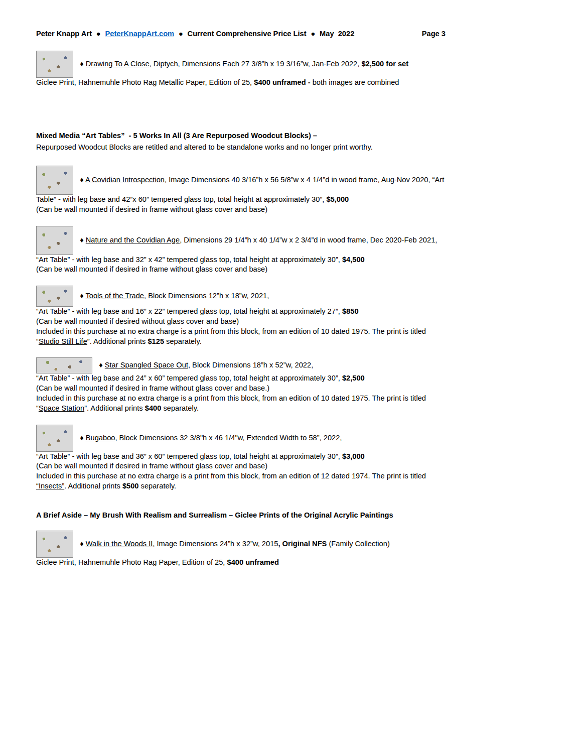Peter Knapp Art ● PeterKnappArt.com ● Current Comprehensive Price List ● May 2022 Page 3
♦ Drawing To A Close, Diptych, Dimensions Each 27 3/8”h x 19 3/16”w, Jan-Feb 2022, $2,500 for set
Giclee Print, Hahnemuhle Photo Rag Metallic Paper, Edition of 25, $400 unframed - both images are combined
Mixed Media “Art Tables” - 5 Works In All (3 Are Repurposed Woodcut Blocks) –
Repurposed Woodcut Blocks are retitled and altered to be standalone works and no longer print worthy.
♦ A Covidian Introspection, Image Dimensions 40 3/16”h x 56 5/8”w x 4 1/4”d in wood frame, Aug-Nov 2020, “Art Table” - with leg base and 42”x 60” tempered glass top, total height at approximately 30”, $5,000
(Can be wall mounted if desired in frame without glass cover and base)
♦ Nature and the Covidian Age, Dimensions 29 1/4”h x 40 1/4”w x 2 3/4”d in wood frame, Dec 2020-Feb 2021, “Art Table” - with leg base and 32” x 42” tempered glass top, total height at approximately 30”, $4,500
(Can be wall mounted if desired in frame without glass cover and base)
♦ Tools of the Trade, Block Dimensions 12”h x 18”w, 2021,
“Art Table” - with leg base and 16” x 22” tempered glass top, total height at approximately 27”, $850
(Can be wall mounted if desired without glass cover and base)
Included in this purchase at no extra charge is a print from this block, from an edition of 10 dated 1975. The print is titled “Studio Still Life”. Additional prints $125 separately.
♦ Star Spangled Space Out, Block Dimensions 18”h x 52”w, 2022,
“Art Table” - with leg base and 24” x 60” tempered glass top, total height at approximately 30”, $2,500
(Can be wall mounted if desired in frame without glass cover and base.)
Included in this purchase at no extra charge is a print from this block, from an edition of 10 dated 1975. The print is titled “Space Station”. Additional prints $400 separately.
♦ Bugaboo, Block Dimensions 32 3/8"h x 46 1/4"w, Extended Width to 58”, 2022,
“Art Table” - with leg base and 36” x 60” tempered glass top, total height at approximately 30”, $3,000
(Can be wall mounted if desired in frame without glass cover and base)
Included in this purchase at no extra charge is a print from this block, from an edition of 12 dated 1974. The print is titled “Insects”. Additional prints $500 separately.
A Brief Aside – My Brush With Realism and Surrealism – Giclee Prints of the Original Acrylic Paintings
♦ Walk in the Woods II, Image Dimensions 24”h x 32”w, 2015, Original NFS (Family Collection)
Giclee Print, Hahnemuhle Photo Rag Paper, Edition of 25, $400 unframed